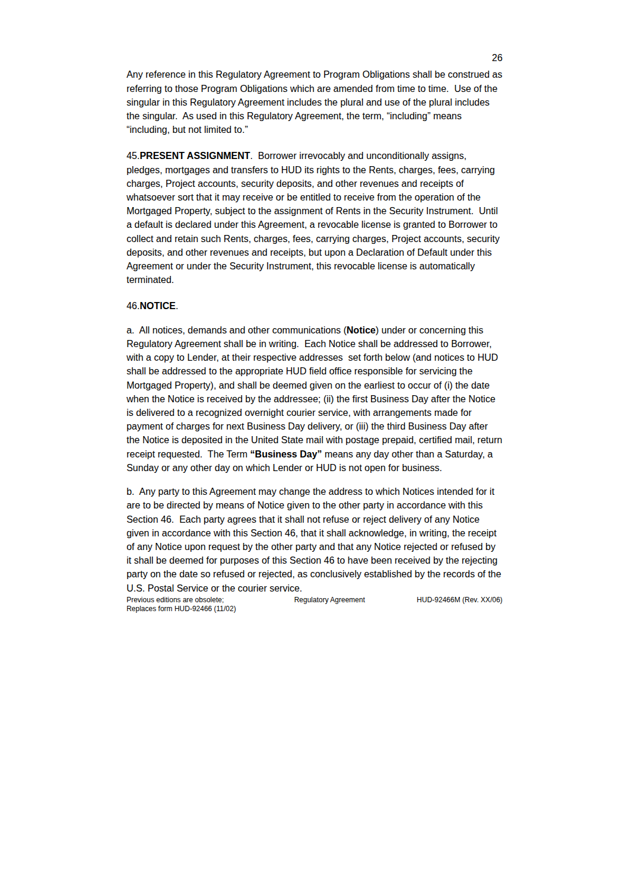26
Any reference in this Regulatory Agreement to Program Obligations shall be construed as referring to those Program Obligations which are amended from time to time. Use of the singular in this Regulatory Agreement includes the plural and use of the plural includes the singular. As used in this Regulatory Agreement, the term, “including” means “including, but not limited to.”
45.PRESENT ASSIGNMENT. Borrower irrevocably and unconditionally assigns, pledges, mortgages and transfers to HUD its rights to the Rents, charges, fees, carrying charges, Project accounts, security deposits, and other revenues and receipts of whatsoever sort that it may receive or be entitled to receive from the operation of the Mortgaged Property, subject to the assignment of Rents in the Security Instrument. Until a default is declared under this Agreement, a revocable license is granted to Borrower to collect and retain such Rents, charges, fees, carrying charges, Project accounts, security deposits, and other revenues and receipts, but upon a Declaration of Default under this Agreement or under the Security Instrument, this revocable license is automatically terminated.
46.NOTICE.
a. All notices, demands and other communications (Notice) under or concerning this Regulatory Agreement shall be in writing. Each Notice shall be addressed to Borrower, with a copy to Lender, at their respective addresses set forth below (and notices to HUD shall be addressed to the appropriate HUD field office responsible for servicing the Mortgaged Property), and shall be deemed given on the earliest to occur of (i) the date when the Notice is received by the addressee; (ii) the first Business Day after the Notice is delivered to a recognized overnight courier service, with arrangements made for payment of charges for next Business Day delivery, or (iii) the third Business Day after the Notice is deposited in the United State mail with postage prepaid, certified mail, return receipt requested. The Term “Business Day” means any day other than a Saturday, a Sunday or any other day on which Lender or HUD is not open for business.
b. Any party to this Agreement may change the address to which Notices intended for it are to be directed by means of Notice given to the other party in accordance with this Section 46. Each party agrees that it shall not refuse or reject delivery of any Notice given in accordance with this Section 46, that it shall acknowledge, in writing, the receipt of any Notice upon request by the other party and that any Notice rejected or refused by it shall be deemed for purposes of this Section 46 to have been received by the rejecting party on the date so refused or rejected, as conclusively established by the records of the U.S. Postal Service or the courier service.
| Previous editions are obsolete; Replaces form HUD-92466 (11/02) | Regulatory Agreement | HUD-92466M (Rev. XX/06) |